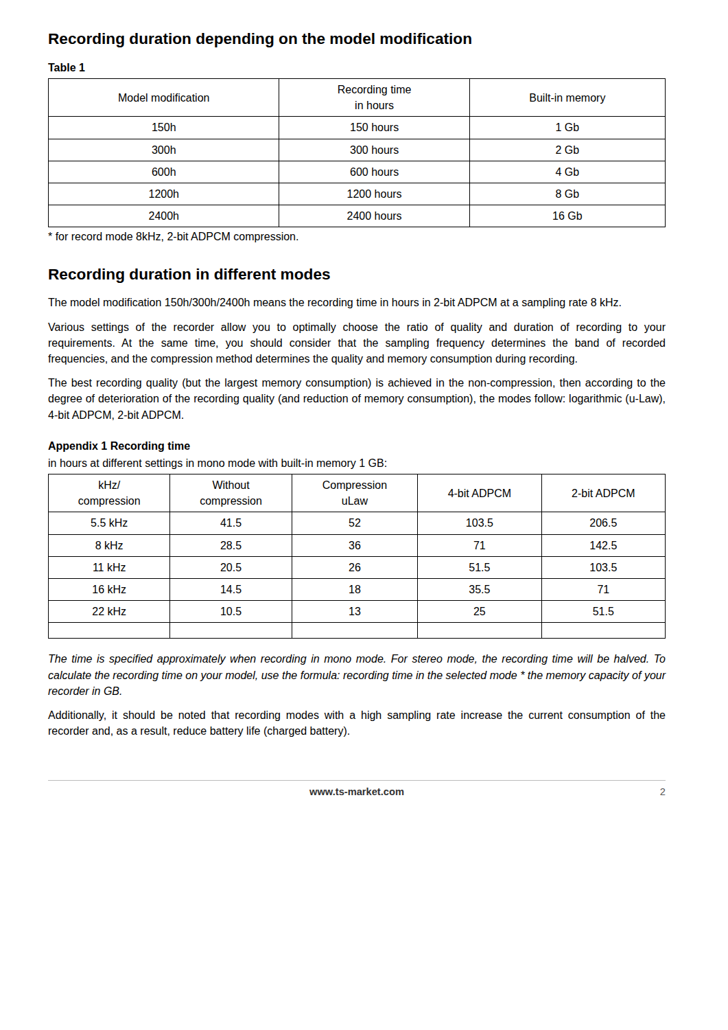Recording duration depending on the model modification
Table 1
| Model modification | Recording time in hours | Built-in memory |
| 150h | 150 hours | 1 Gb |
| 300h | 300 hours | 2 Gb |
| 600h | 600 hours | 4 Gb |
| 1200h | 1200 hours | 8 Gb |
| 2400h | 2400 hours | 16 Gb |
* for record mode 8kHz, 2-bit ADPCM compression.
Recording duration in different modes
The model modification 150h/300h/2400h means the recording time in hours in 2-bit ADPCM at a sampling rate 8 kHz.
Various settings of the recorder allow you to optimally choose the ratio of quality and duration of recording to your requirements. At the same time, you should consider that the sampling frequency determines the band of recorded frequencies, and the compression method determines the quality and memory consumption during recording.
The best recording quality (but the largest memory consumption) is achieved in the non-compression, then according to the degree of deterioration of the recording quality (and reduction of memory consumption), the modes follow: logarithmic (u-Law), 4-bit ADPCM, 2-bit ADPCM.
Appendix 1 Recording time
in hours at different settings in mono mode with built-in memory 1 GB:
| kHz/ compression | Without compression | Compression uLaw | 4-bit ADPCM | 2-bit ADPCM |
| 5.5 kHz | 41.5 | 52 | 103.5 | 206.5 |
| 8 kHz | 28.5 | 36 | 71 | 142.5 |
| 11 kHz | 20.5 | 26 | 51.5 | 103.5 |
| 16 kHz | 14.5 | 18 | 35.5 | 71 |
| 22 kHz | 10.5 | 13 | 25 | 51.5 |
The time is specified approximately when recording in mono mode. For stereo mode, the recording time will be halved. To calculate the recording time on your model, use the formula: recording time in the selected mode * the memory capacity of your recorder in GB.
Additionally, it should be noted that recording modes with a high sampling rate increase the current consumption of the recorder and, as a result, reduce battery life (charged battery).
www.ts-market.com
2